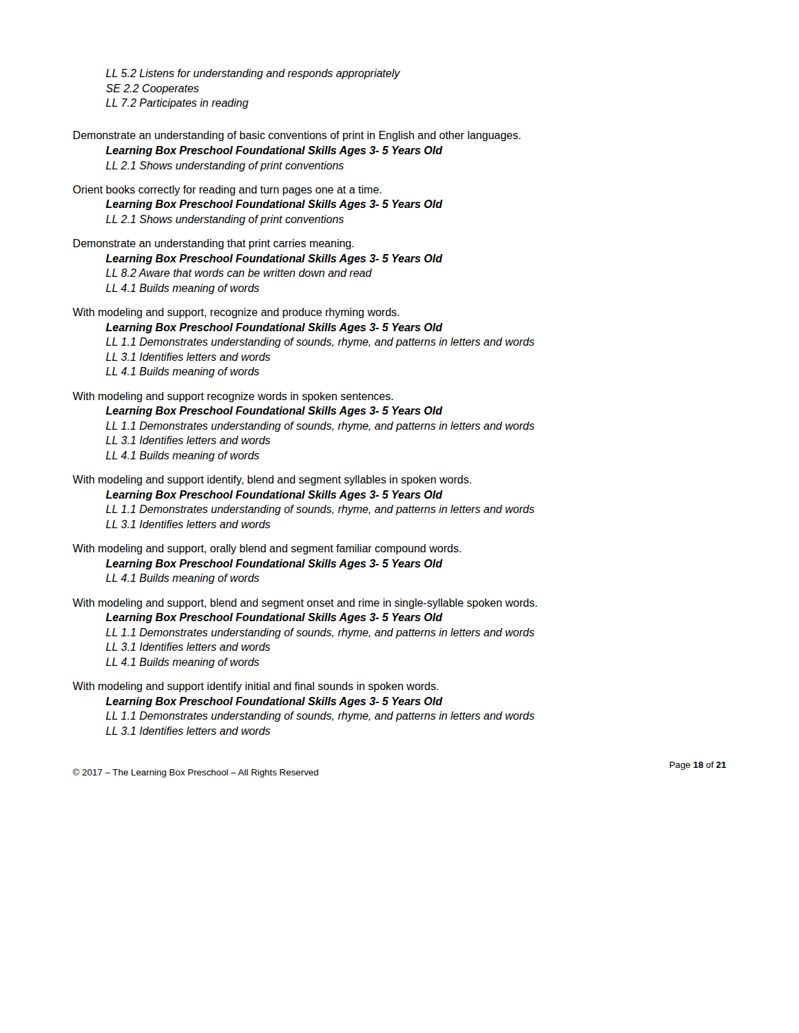LL 5.2 Listens for understanding and responds appropriately
SE 2.2 Cooperates
LL 7.2 Participates in reading
Demonstrate an understanding of basic conventions of print in English and other languages.
Learning Box Preschool Foundational Skills Ages 3- 5 Years Old
LL 2.1 Shows understanding of print conventions
Orient books correctly for reading and turn pages one at a time.
Learning Box Preschool Foundational Skills Ages 3- 5 Years Old
LL 2.1 Shows understanding of print conventions
Demonstrate an understanding that print carries meaning.
Learning Box Preschool Foundational Skills Ages 3- 5 Years Old
LL 8.2 Aware that words can be written down and read
LL 4.1 Builds meaning of words
With modeling and support, recognize and produce rhyming words.
Learning Box Preschool Foundational Skills Ages 3- 5 Years Old
LL 1.1 Demonstrates understanding of sounds, rhyme, and patterns in letters and words
LL 3.1 Identifies letters and words
LL 4.1 Builds meaning of words
With modeling and support recognize words in spoken sentences.
Learning Box Preschool Foundational Skills Ages 3- 5 Years Old
LL 1.1 Demonstrates understanding of sounds, rhyme, and patterns in letters and words
LL 3.1 Identifies letters and words
LL 4.1 Builds meaning of words
With modeling and support identify, blend and segment syllables in spoken words.
Learning Box Preschool Foundational Skills Ages 3- 5 Years Old
LL 1.1 Demonstrates understanding of sounds, rhyme, and patterns in letters and words
LL 3.1 Identifies letters and words
With modeling and support, orally blend and segment familiar compound words.
Learning Box Preschool Foundational Skills Ages 3- 5 Years Old
LL 4.1 Builds meaning of words
With modeling and support, blend and segment onset and rime in single-syllable spoken words.
Learning Box Preschool Foundational Skills Ages 3- 5 Years Old
LL 1.1 Demonstrates understanding of sounds, rhyme, and patterns in letters and words
LL 3.1 Identifies letters and words
LL 4.1 Builds meaning of words
With modeling and support identify initial and final sounds in spoken words.
Learning Box Preschool Foundational Skills Ages 3- 5 Years Old
LL 1.1 Demonstrates understanding of sounds, rhyme, and patterns in letters and words
LL 3.1 Identifies letters and words
Page 18 of 21
© 2017 – The Learning Box Preschool – All Rights Reserved